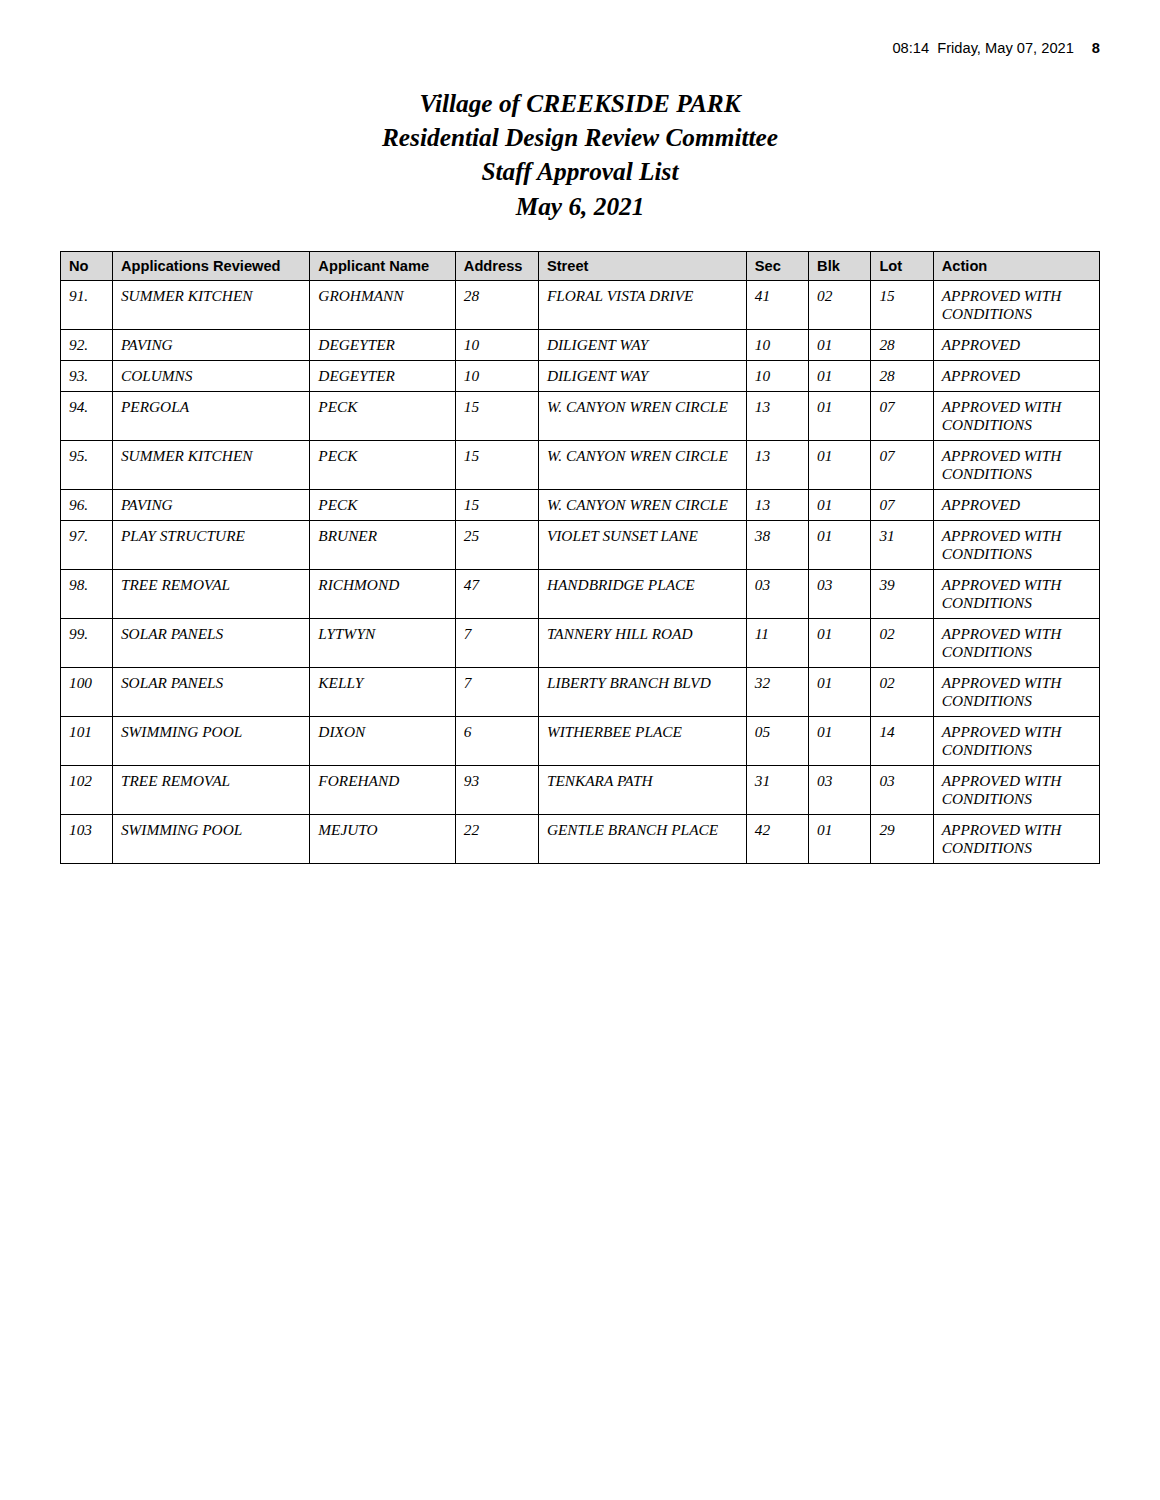08:14 Friday, May 07, 20218
Village of CREEKSIDE PARK
Residential Design Review Committee
Staff Approval List
May 6, 2021
| No | Applications Reviewed | Applicant Name | Address | Street | Sec | Blk | Lot | Action |
| --- | --- | --- | --- | --- | --- | --- | --- | --- |
| 91. | SUMMER KITCHEN | GROHMANN | 28 | FLORAL VISTA DRIVE | 41 | 02 | 15 | APPROVED WITH CONDITIONS |
| 92. | PAVING | DEGEYTER | 10 | DILIGENT WAY | 10 | 01 | 28 | APPROVED |
| 93. | COLUMNS | DEGEYTER | 10 | DILIGENT WAY | 10 | 01 | 28 | APPROVED |
| 94. | PERGOLA | PECK | 15 | W. CANYON WREN CIRCLE | 13 | 01 | 07 | APPROVED WITH CONDITIONS |
| 95. | SUMMER KITCHEN | PECK | 15 | W. CANYON WREN CIRCLE | 13 | 01 | 07 | APPROVED WITH CONDITIONS |
| 96. | PAVING | PECK | 15 | W. CANYON WREN CIRCLE | 13 | 01 | 07 | APPROVED |
| 97. | PLAY STRUCTURE | BRUNER | 25 | VIOLET SUNSET LANE | 38 | 01 | 31 | APPROVED WITH CONDITIONS |
| 98. | TREE REMOVAL | RICHMOND | 47 | HANDBRIDGE PLACE | 03 | 03 | 39 | APPROVED WITH CONDITIONS |
| 99. | SOLAR PANELS | LYTWYN | 7 | TANNERY HILL ROAD | 11 | 01 | 02 | APPROVED WITH CONDITIONS |
| 100 | SOLAR PANELS | KELLY | 7 | LIBERTY BRANCH BLVD | 32 | 01 | 02 | APPROVED WITH CONDITIONS |
| 101 | SWIMMING POOL | DIXON | 6 | WITHERBEE PLACE | 05 | 01 | 14 | APPROVED WITH CONDITIONS |
| 102 | TREE REMOVAL | FOREHAND | 93 | TENKARA PATH | 31 | 03 | 03 | APPROVED WITH CONDITIONS |
| 103 | SWIMMING POOL | MEJUTO | 22 | GENTLE BRANCH PLACE | 42 | 01 | 29 | APPROVED WITH CONDITIONS |